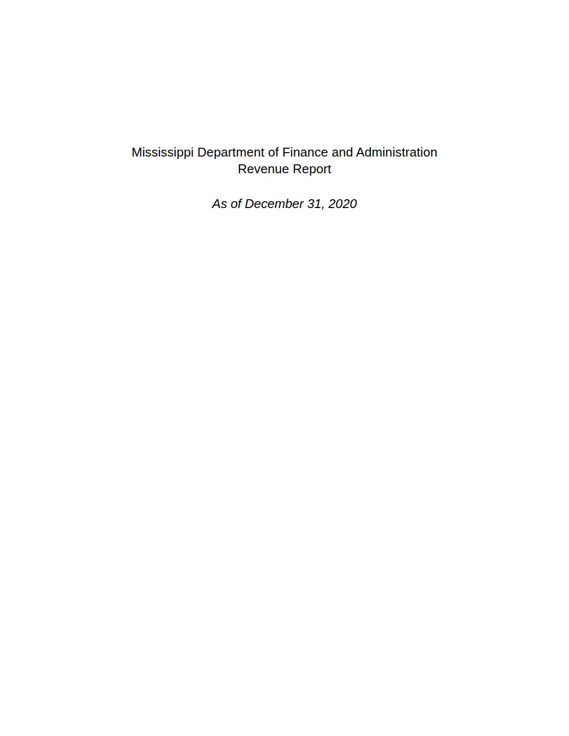Mississippi Department of Finance and Administration
Revenue Report
As of December 31, 2020